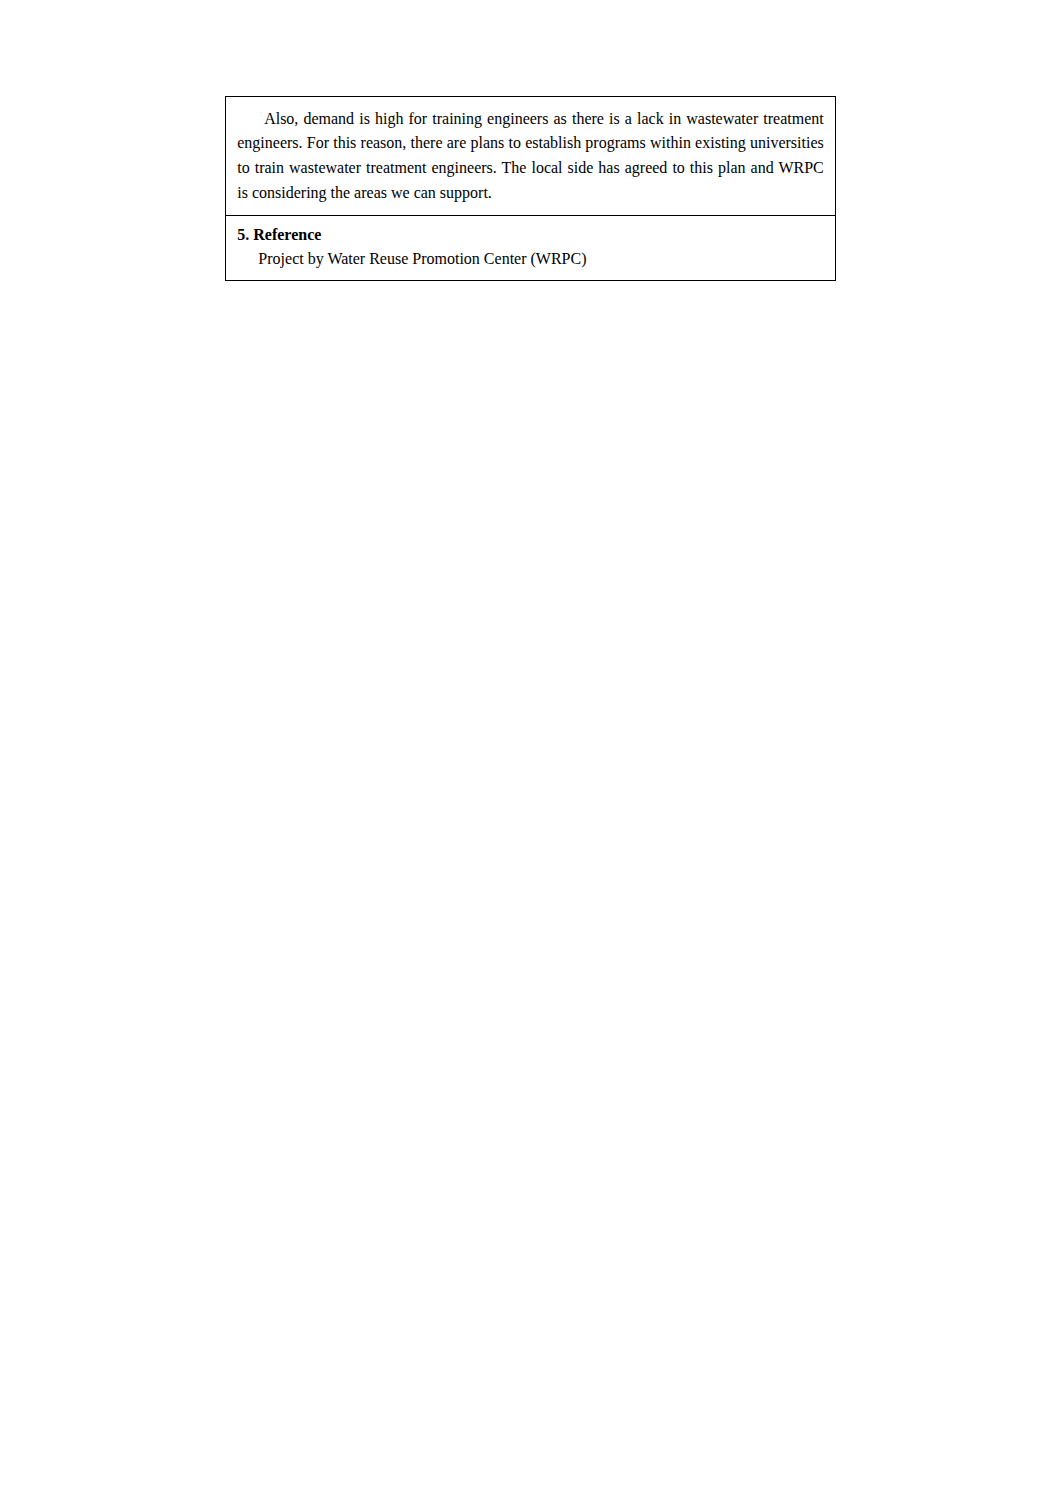Also, demand is high for training engineers as there is a lack in wastewater treatment engineers. For this reason, there are plans to establish programs within existing universities to train wastewater treatment engineers. The local side has agreed to this plan and WRPC is considering the areas we can support.
5. Reference
Project by Water Reuse Promotion Center (WRPC)